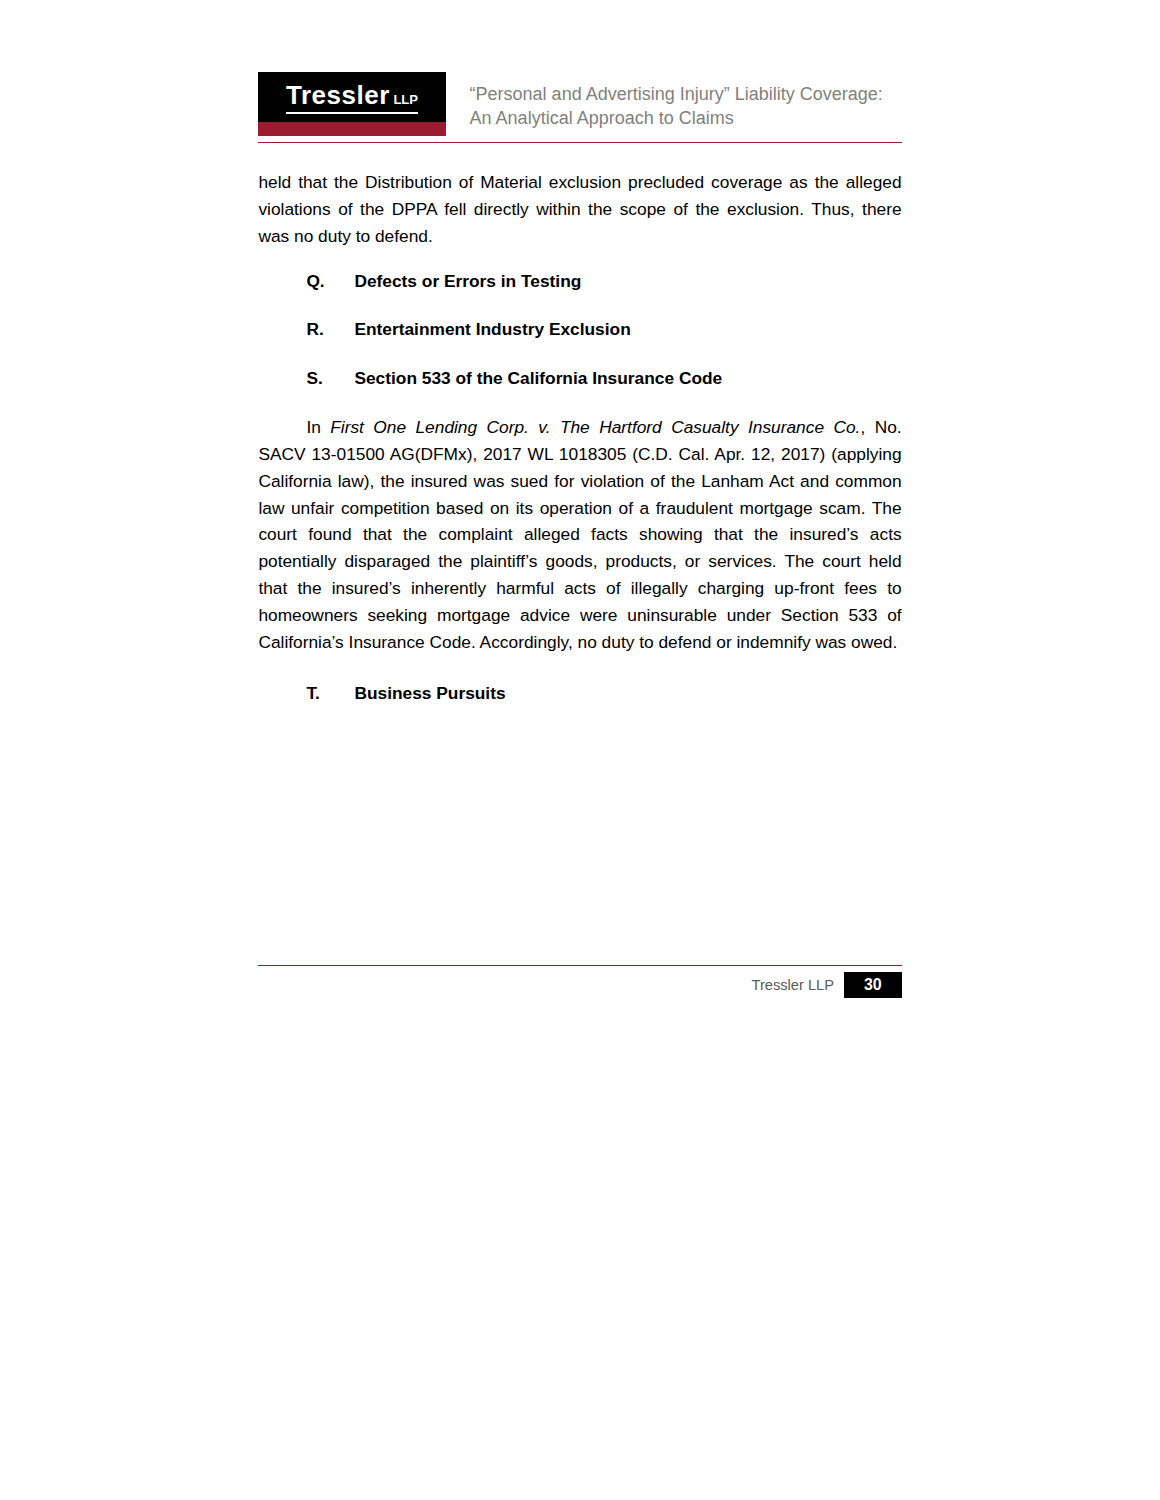Tressler LLP
“Personal and Advertising Injury” Liability Coverage: An Analytical Approach to Claims
held that the Distribution of Material exclusion precluded coverage as the alleged violations of the DPPA fell directly within the scope of the exclusion. Thus, there was no duty to defend.
Q. Defects or Errors in Testing
R. Entertainment Industry Exclusion
S. Section 533 of the California Insurance Code
In First One Lending Corp. v. The Hartford Casualty Insurance Co., No. SACV 13-01500 AG(DFMx), 2017 WL 1018305 (C.D. Cal. Apr. 12, 2017) (applying California law), the insured was sued for violation of the Lanham Act and common law unfair competition based on its operation of a fraudulent mortgage scam. The court found that the complaint alleged facts showing that the insured’s acts potentially disparaged the plaintiff’s goods, products, or services. The court held that the insured’s inherently harmful acts of illegally charging up-front fees to homeowners seeking mortgage advice were uninsurable under Section 533 of California’s Insurance Code. Accordingly, no duty to defend or indemnify was owed.
T. Business Pursuits
Tressler LLP 30